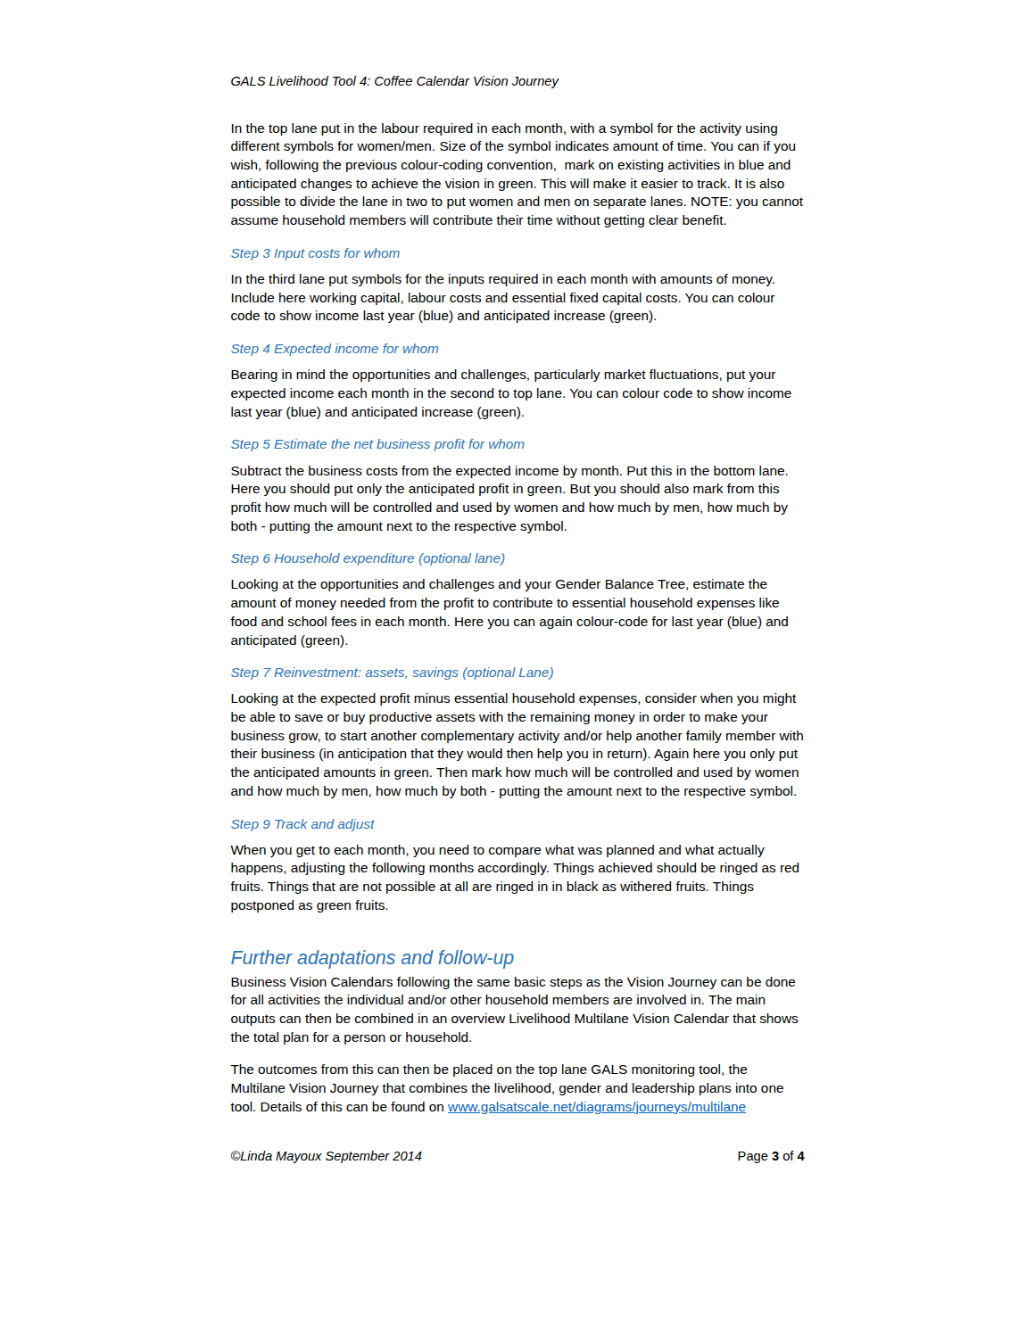GALS Livelihood Tool 4: Coffee Calendar Vision Journey
In the top lane put in the labour required in each month, with a symbol for the activity using different symbols for women/men. Size of the symbol indicates amount of time. You can if you wish, following the previous colour-coding convention, mark on existing activities in blue and anticipated changes to achieve the vision in green. This will make it easier to track. It is also possible to divide the lane in two to put women and men on separate lanes. NOTE: you cannot assume household members will contribute their time without getting clear benefit.
Step 3 Input costs for whom
In the third lane put symbols for the inputs required in each month with amounts of money. Include here working capital, labour costs and essential fixed capital costs. You can colour code to show income last year (blue) and anticipated increase (green).
Step 4 Expected income for whom
Bearing in mind the opportunities and challenges, particularly market fluctuations, put your expected income each month in the second to top lane. You can colour code to show income last year (blue) and anticipated increase (green).
Step 5 Estimate the net business profit for whom
Subtract the business costs from the expected income by month. Put this in the bottom lane. Here you should put only the anticipated profit in green. But you should also mark from this profit how much will be controlled and used by women and how much by men, how much by both - putting the amount next to the respective symbol.
Step 6 Household expenditure (optional lane)
Looking at the opportunities and challenges and your Gender Balance Tree, estimate the amount of money needed from the profit to contribute to essential household expenses like food and school fees in each month. Here you can again colour-code for last year (blue) and anticipated (green).
Step 7 Reinvestment: assets, savings (optional Lane)
Looking at the expected profit minus essential household expenses, consider when you might be able to save or buy productive assets with the remaining money in order to make your business grow, to start another complementary activity and/or help another family member with their business (in anticipation that they would then help you in return). Again here you only put the anticipated amounts in green. Then mark how much will be controlled and used by women and how much by men, how much by both - putting the amount next to the respective symbol.
Step 9 Track and adjust
When you get to each month, you need to compare what was planned and what actually happens, adjusting the following months accordingly. Things achieved should be ringed as red fruits. Things that are not possible at all are ringed in in black as withered fruits. Things postponed as green fruits.
Further adaptations and follow-up
Business Vision Calendars following the same basic steps as the Vision Journey can be done for all activities the individual and/or other household members are involved in. The main outputs can then be combined in an overview Livelihood Multilane Vision Calendar that shows the total plan for a person or household.
The outcomes from this can then be placed on the top lane GALS monitoring tool, the Multilane Vision Journey that combines the livelihood, gender and leadership plans into one tool. Details of this can be found on www.galsatscale.net/diagrams/journeys/multilane
©Linda Mayoux September 2014
Page 3 of 4